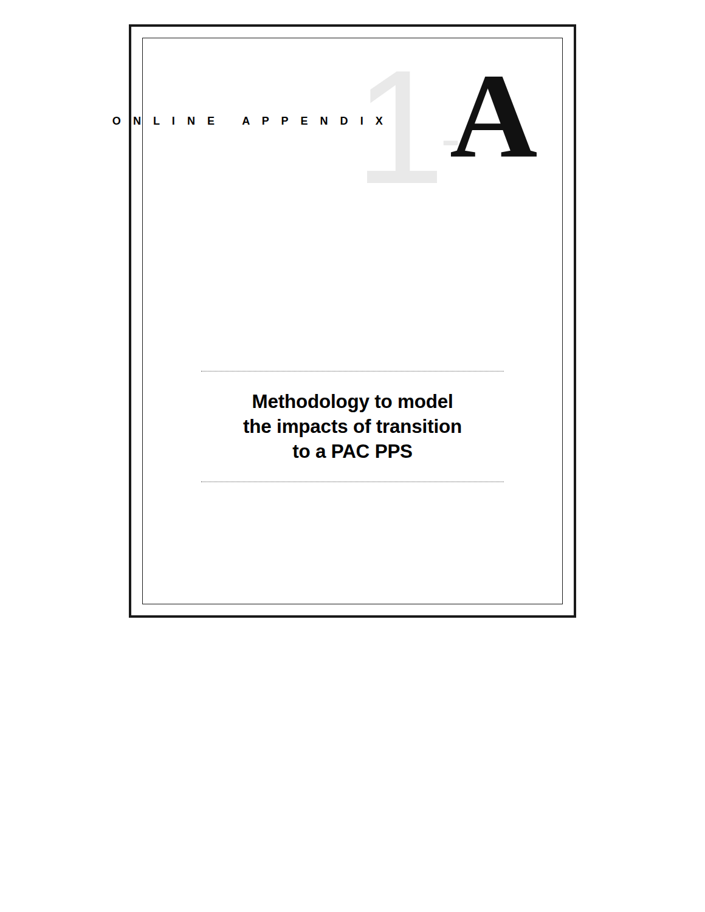O N L I N E A P P E N D I X
1
-
A
Methodology to model
the impacts of transition
to a PAC PPS